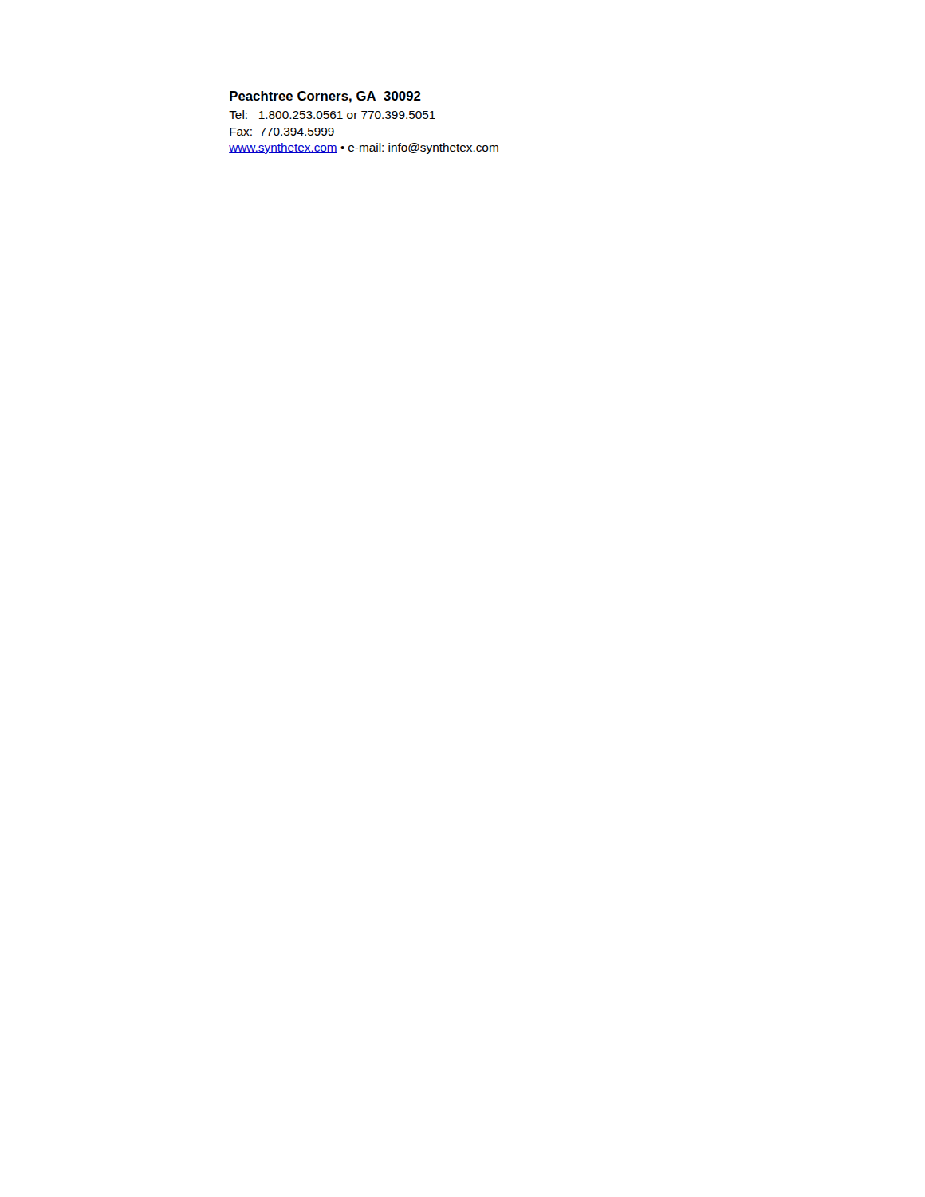Peachtree Corners, GA 30092
Tel: 1.800.253.0561 or 770.399.5051
Fax: 770.394.5999
www.synthetex.com • e-mail: info@synthetex.com